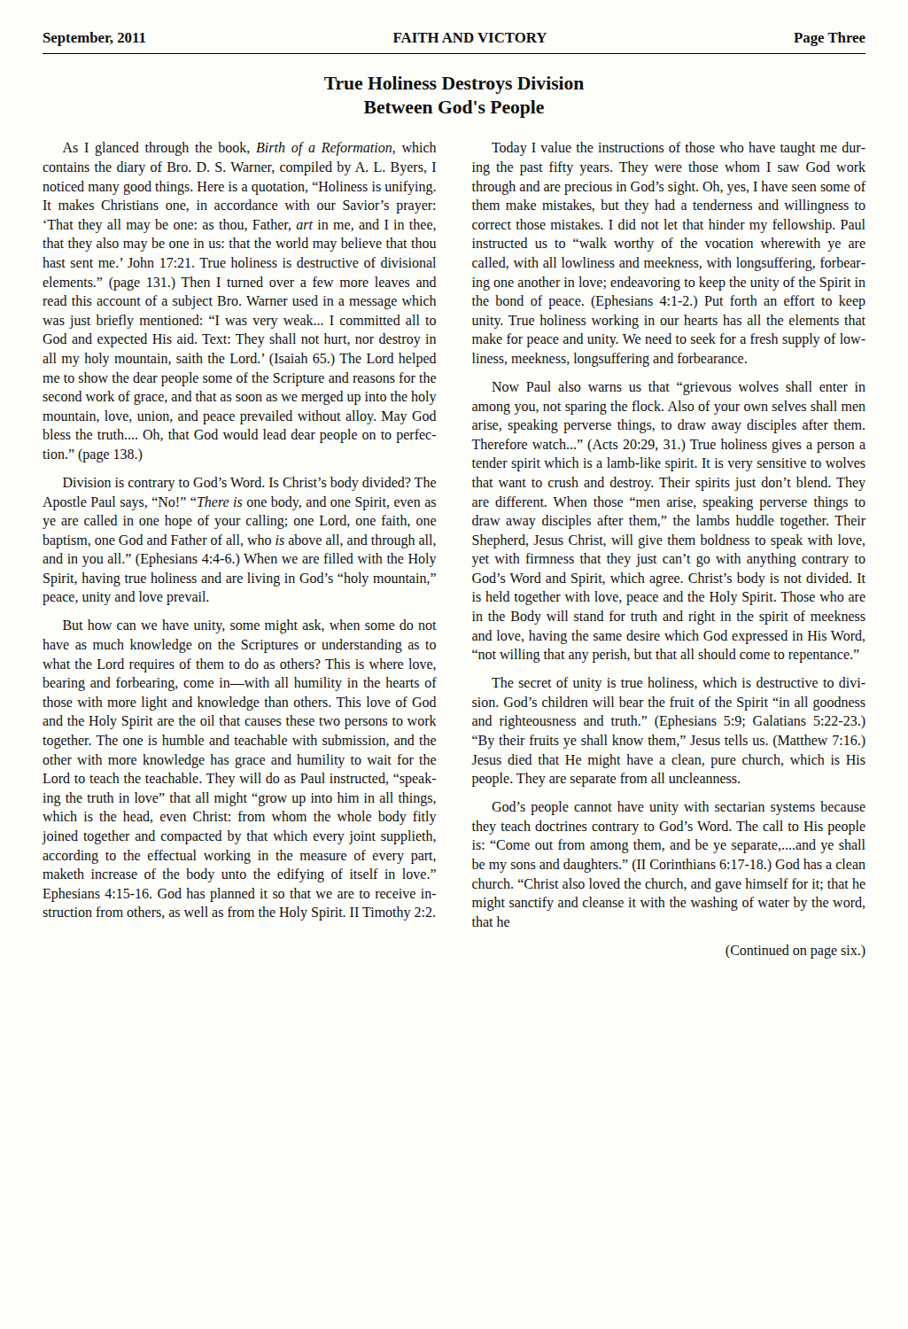September, 2011 FAITH AND VICTORY Page Three
True Holiness Destroys Division
Between God's People
As I glanced through the book, Birth of a Reformation, which contains the diary of Bro. D. S. Warner, compiled by A. L. Byers, I noticed many good things. Here is a quotation, “Holiness is unifying. It makes Christians one, in accordance with our Savior’s prayer: ‘That they all may be one: as thou, Father, art in me, and I in thee, that they also may be one in us: that the world may believe that thou hast sent me.’ John 17:21. True holiness is destructive of divisional elements.” (page 131.) Then I turned over a few more leaves and read this account of a subject Bro. Warner used in a message which was just briefly mentioned: “I was very weak... I committed all to God and expected His aid. Text: They shall not hurt, nor destroy in all my holy mountain, saith the Lord.’ (Isaiah 65.) The Lord helped me to show the dear people some of the Scripture and reasons for the second work of grace, and that as soon as we merged up into the holy mountain, love, union, and peace prevailed without alloy. May God bless the truth.... Oh, that God would lead dear people on to perfection.” (page 138.)
Division is contrary to God’s Word. Is Christ’s body divided? The Apostle Paul says, “No!” “There is one body, and one Spirit, even as ye are called in one hope of your calling; one Lord, one faith, one baptism, one God and Father of all, who is above all, and through all, and in you all.” (Ephesians 4:4-6.) When we are filled with the Holy Spirit, having true holiness and are living in God’s “holy mountain,” peace, unity and love prevail.
But how can we have unity, some might ask, when some do not have as much knowledge on the Scriptures or understanding as to what the Lord requires of them to do as others? This is where love, bearing and forbearing, come in—with all humility in the hearts of those with more light and knowledge than others. This love of God and the Holy Spirit are the oil that causes these two persons to work together. The one is humble and teachable with submission, and the other with more knowledge has grace and humility to wait for the Lord to teach the teachable. They will do as Paul instructed, “speaking the truth in love” that all might “grow up into him in all things, which is the head, even Christ: from whom the whole body fitly joined together and compacted by that which every joint supplieth, according to the effectual working in the measure of every part, maketh increase of the body unto the edifying of itself in love.” Ephesians 4:15-16. God has planned it so that we are to receive instruction from others, as well as from the Holy Spirit. II Timothy 2:2.
Today I value the instructions of those who have taught me during the past fifty years. They were those whom I saw God work through and are precious in God’s sight. Oh, yes, I have seen some of them make mistakes, but they had a tenderness and willingness to correct those mistakes. I did not let that hinder my fellowship. Paul instructed us to “walk worthy of the vocation wherewith ye are called, with all lowliness and meekness, with longsuffering, forbearing one another in love; endeavoring to keep the unity of the Spirit in the bond of peace. (Ephesians 4:1-2.) Put forth an effort to keep unity. True holiness working in our hearts has all the elements that make for peace and unity. We need to seek for a fresh supply of lowliness, meekness, longsuffering and forbearance.
Now Paul also warns us that “grievous wolves shall enter in among you, not sparing the flock. Also of your own selves shall men arise, speaking perverse things, to draw away disciples after them. Therefore watch...” (Acts 20:29, 31.) True holiness gives a person a tender spirit which is a lamb-like spirit. It is very sensitive to wolves that want to crush and destroy. Their spirits just don’t blend. They are different. When those “men arise, speaking perverse things to draw away disciples after them,” the lambs huddle together. Their Shepherd, Jesus Christ, will give them boldness to speak with love, yet with firmness that they just can’t go with anything contrary to God’s Word and Spirit, which agree. Christ’s body is not divided. It is held together with love, peace and the Holy Spirit. Those who are in the Body will stand for truth and right in the spirit of meekness and love, having the same desire which God expressed in His Word, “not willing that any perish, but that all should come to repentance.”
The secret of unity is true holiness, which is destructive to division. God’s children will bear the fruit of the Spirit “in all goodness and righteousness and truth.” (Ephesians 5:9; Galatians 5:22-23.) “By their fruits ye shall know them,” Jesus tells us. (Matthew 7:16.) Jesus died that He might have a clean, pure church, which is His people. They are separate from all uncleanness.
God’s people cannot have unity with sectarian systems because they teach doctrines contrary to God’s Word. The call to His people is: “Come out from among them, and be ye separate,....and ye shall be my sons and daughters.” (II Corinthians 6:17-18.) God has a clean church. “Christ also loved the church, and gave himself for it; that he might sanctify and cleanse it with the washing of water by the word, that he
(Continued on page six.)